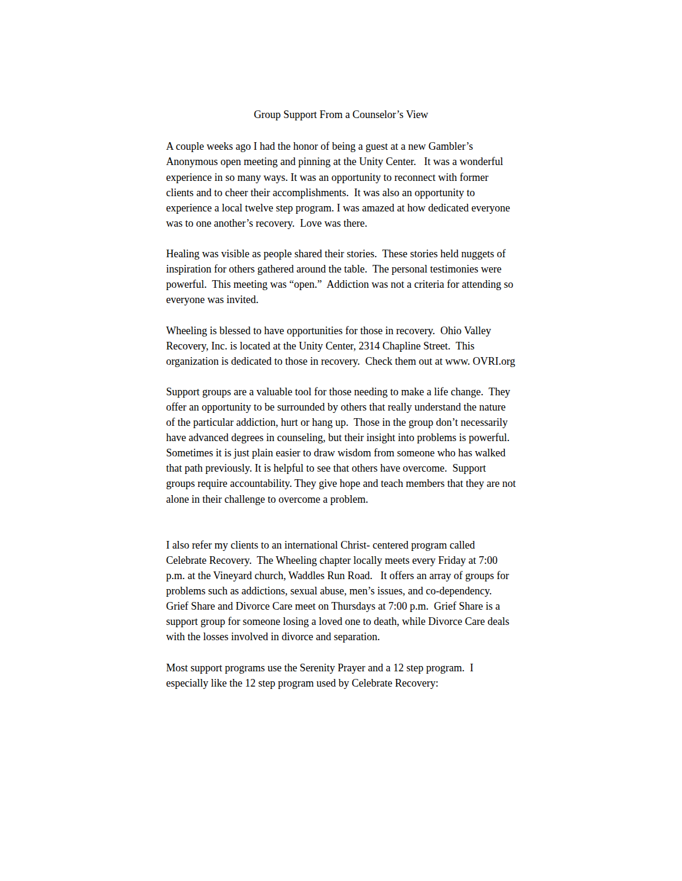Group Support From a Counselor’s View
A couple weeks ago I had the honor of being a guest at a new Gambler’s Anonymous open meeting and pinning at the Unity Center. It was a wonderful experience in so many ways. It was an opportunity to reconnect with former clients and to cheer their accomplishments. It was also an opportunity to experience a local twelve step program. I was amazed at how dedicated everyone was to one another’s recovery. Love was there.
Healing was visible as people shared their stories. These stories held nuggets of inspiration for others gathered around the table. The personal testimonies were powerful. This meeting was “open.” Addiction was not a criteria for attending so everyone was invited.
Wheeling is blessed to have opportunities for those in recovery. Ohio Valley Recovery, Inc. is located at the Unity Center, 2314 Chapline Street. This organization is dedicated to those in recovery. Check them out at www. OVRI.org
Support groups are a valuable tool for those needing to make a life change. They offer an opportunity to be surrounded by others that really understand the nature of the particular addiction, hurt or hang up. Those in the group don’t necessarily have advanced degrees in counseling, but their insight into problems is powerful. Sometimes it is just plain easier to draw wisdom from someone who has walked that path previously. It is helpful to see that others have overcome. Support groups require accountability. They give hope and teach members that they are not alone in their challenge to overcome a problem.
I also refer my clients to an international Christ- centered program called Celebrate Recovery. The Wheeling chapter locally meets every Friday at 7:00 p.m. at the Vineyard church, Waddles Run Road. It offers an array of groups for problems such as addictions, sexual abuse, men’s issues, and co-dependency. Grief Share and Divorce Care meet on Thursdays at 7:00 p.m. Grief Share is a support group for someone losing a loved one to death, while Divorce Care deals with the losses involved in divorce and separation.
Most support programs use the Serenity Prayer and a 12 step program. I especially like the 12 step program used by Celebrate Recovery: